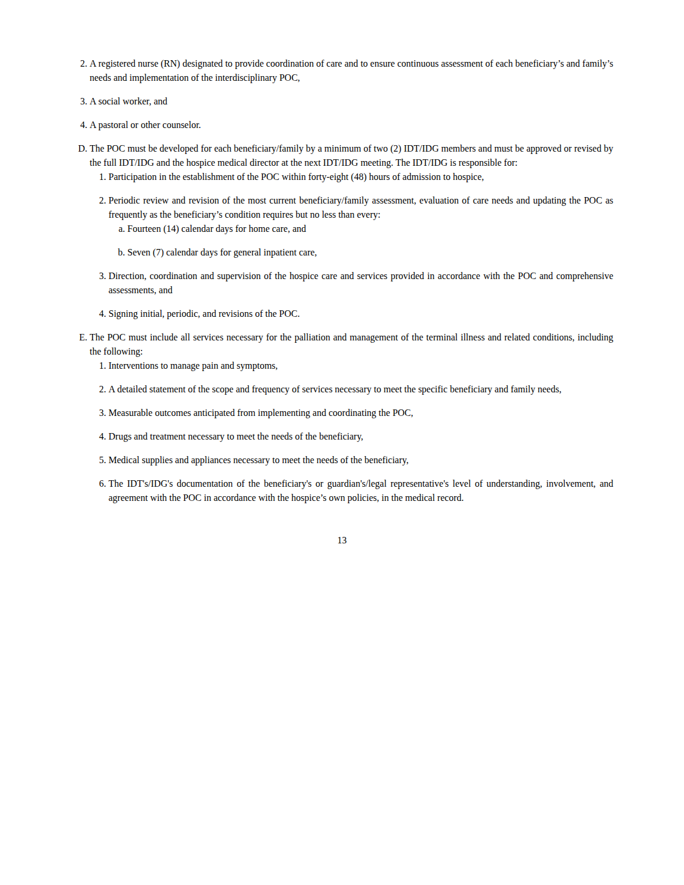A registered nurse (RN) designated to provide coordination of care and to ensure continuous assessment of each beneficiary’s and family’s needs and implementation of the interdisciplinary POC,
A social worker, and
A pastoral or other counselor.
The POC must be developed for each beneficiary/family by a minimum of two (2) IDT/IDG members and must be approved or revised by the full IDT/IDG and the hospice medical director at the next IDT/IDG meeting. The IDT/IDG is responsible for:
Participation in the establishment of the POC within forty-eight (48) hours of admission to hospice,
Periodic review and revision of the most current beneficiary/family assessment, evaluation of care needs and updating the POC as frequently as the beneficiary’s condition requires but no less than every:
Fourteen (14) calendar days for home care, and
Seven (7) calendar days for general inpatient care,
Direction, coordination and supervision of the hospice care and services provided in accordance with the POC and comprehensive assessments, and
Signing initial, periodic, and revisions of the POC.
The POC must include all services necessary for the palliation and management of the terminal illness and related conditions, including the following:
Interventions to manage pain and symptoms,
A detailed statement of the scope and frequency of services necessary to meet the specific beneficiary and family needs,
Measurable outcomes anticipated from implementing and coordinating the POC,
Drugs and treatment necessary to meet the needs of the beneficiary,
Medical supplies and appliances necessary to meet the needs of the beneficiary,
The IDT's/IDG's documentation of the beneficiary's or guardian's/legal representative's level of understanding, involvement, and agreement with the POC in accordance with the hospice’s own policies, in the medical record.
13